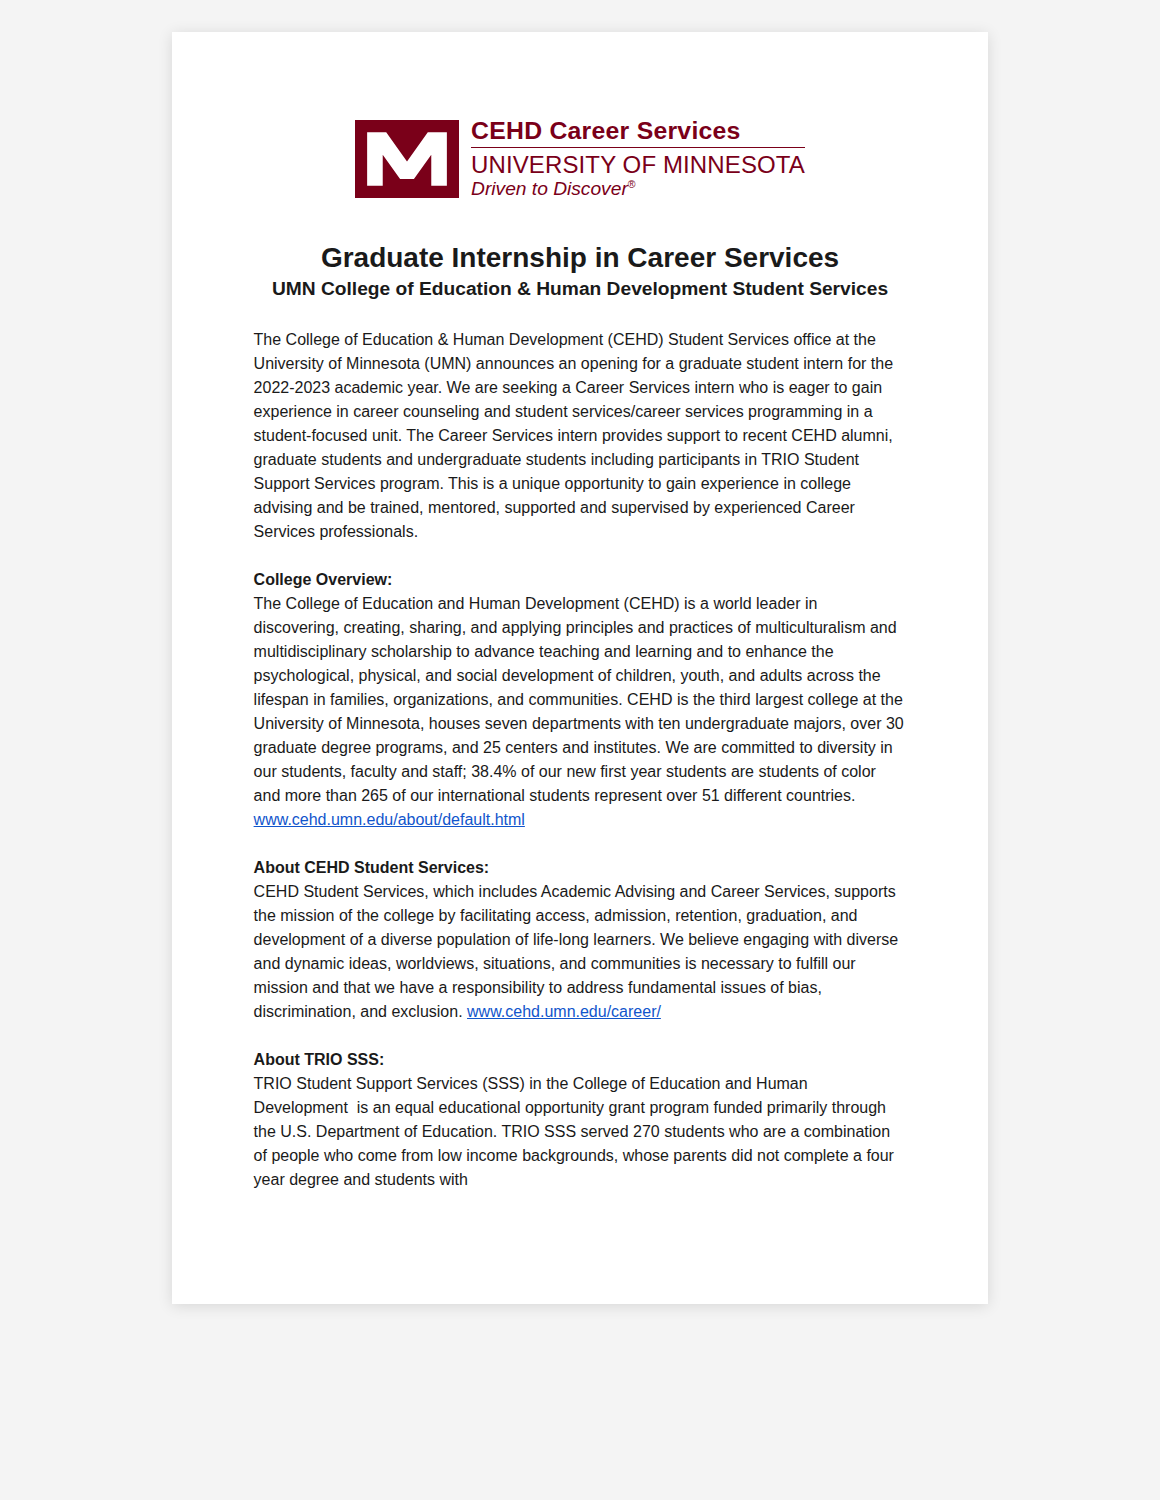CEHD Career Services
UNIVERSITY OF MINNESOTA
Driven to Discover®
Graduate Internship in Career Services
UMN College of Education & Human Development Student Services
The College of Education & Human Development (CEHD) Student Services office at the University of Minnesota (UMN) announces an opening for a graduate student intern for the 2022-2023 academic year. We are seeking a Career Services intern who is eager to gain experience in career counseling and student services/career services programming in a student-focused unit. The Career Services intern provides support to recent CEHD alumni, graduate students and undergraduate students including participants in TRIO Student Support Services program. This is a unique opportunity to gain experience in college advising and be trained, mentored, supported and supervised by experienced Career Services professionals.
College Overview:
The College of Education and Human Development (CEHD) is a world leader in discovering, creating, sharing, and applying principles and practices of multiculturalism and multidisciplinary scholarship to advance teaching and learning and to enhance the psychological, physical, and social development of children, youth, and adults across the lifespan in families, organizations, and communities. CEHD is the third largest college at the University of Minnesota, houses seven departments with ten undergraduate majors, over 30 graduate degree programs, and 25 centers and institutes. We are committed to diversity in our students, faculty and staff; 38.4% of our new first year students are students of color and more than 265 of our international students represent over 51 different countries. www.cehd.umn.edu/about/default.html
About CEHD Student Services:
CEHD Student Services, which includes Academic Advising and Career Services, supports the mission of the college by facilitating access, admission, retention, graduation, and development of a diverse population of life-long learners. We believe engaging with diverse and dynamic ideas, worldviews, situations, and communities is necessary to fulfill our mission and that we have a responsibility to address fundamental issues of bias, discrimination, and exclusion. www.cehd.umn.edu/career/
About TRIO SSS:
TRIO Student Support Services (SSS) in the College of Education and Human Development is an equal educational opportunity grant program funded primarily through the U.S. Department of Education. TRIO SSS served 270 students who are a combination of people who come from low income backgrounds, whose parents did not complete a four year degree and students with